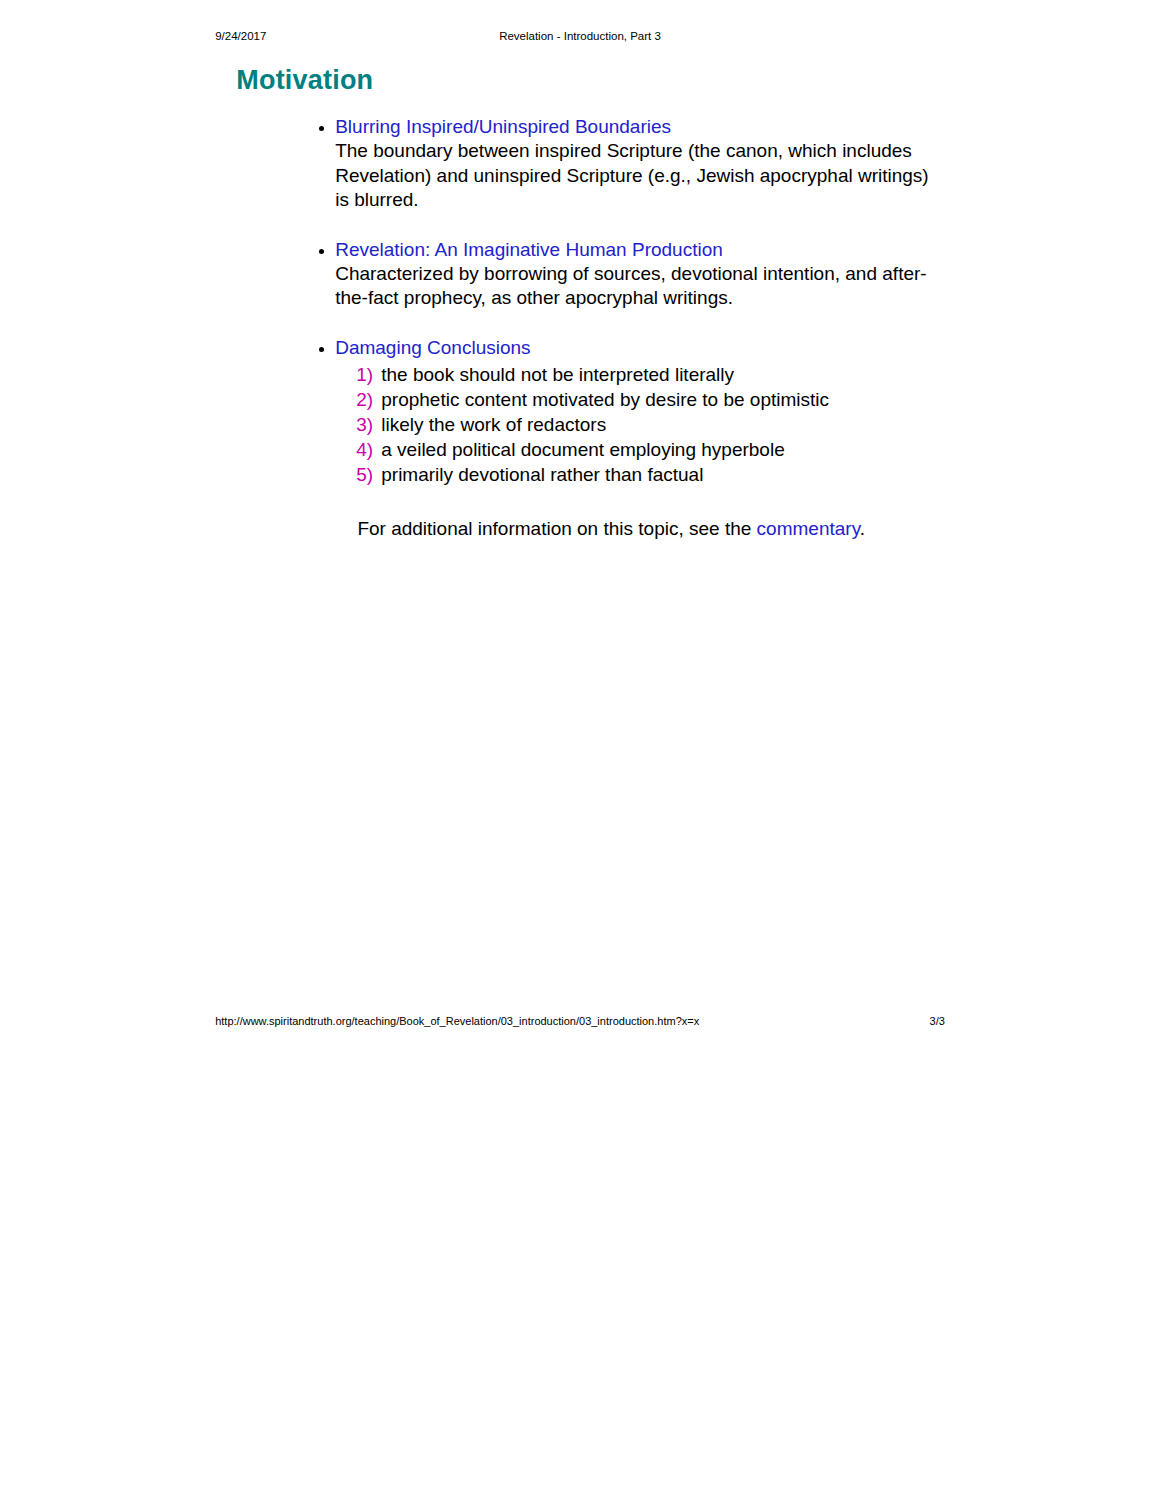9/24/2017 Revelation - Introduction, Part 3
Motivation
Blurring Inspired/Uninspired Boundaries
The boundary between inspired Scripture (the canon, which includes Revelation) and uninspired Scripture (e.g., Jewish apocryphal writings) is blurred.
Revelation: An Imaginative Human Production
Characterized by borrowing of sources, devotional intention, and after-the-fact prophecy, as other apocryphal writings.
Damaging Conclusions
1) the book should not be interpreted literally
2) prophetic content motivated by desire to be optimistic
3) likely the work of redactors
4) a veiled political document employing hyperbole
5) primarily devotional rather than factual
For additional information on this topic, see the commentary.
http://www.spiritandtruth.org/teaching/Book_of_Revelation/03_introduction/03_introduction.htm?x=x 3/3